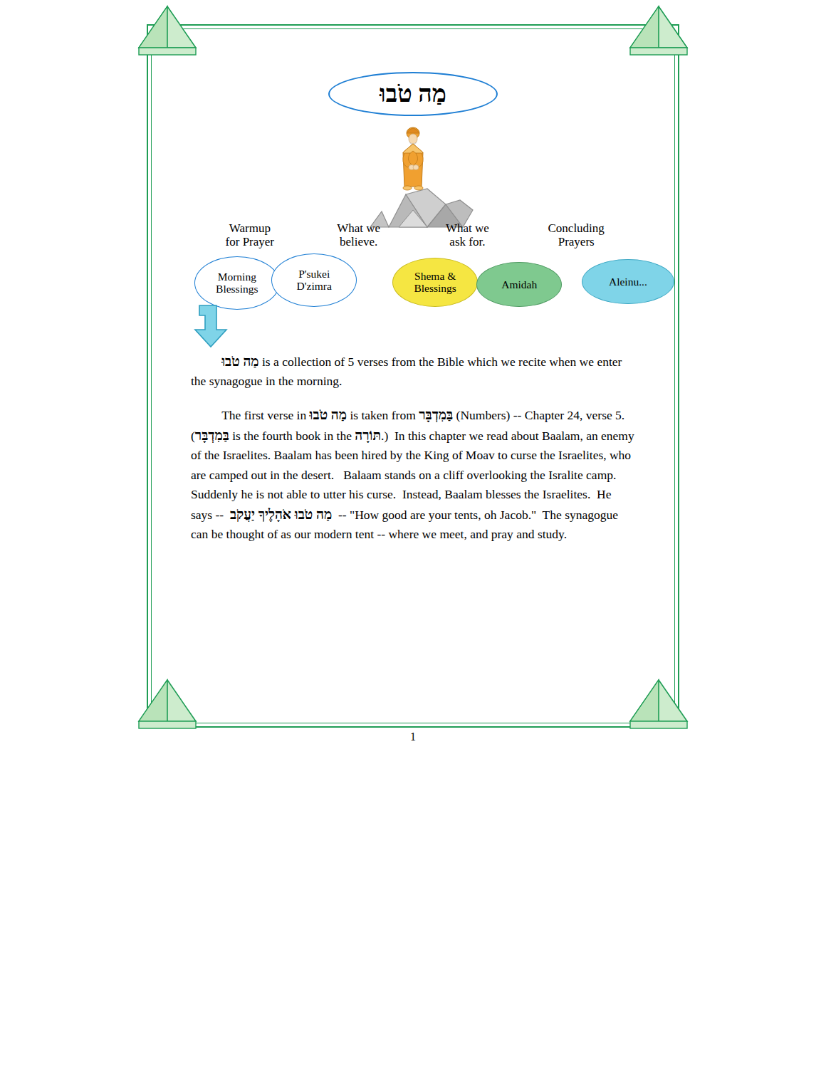מַה טֹבוּ
Warmup
for Prayer
What we
believe.
What we
ask for.
Concluding
Prayers
Morning
Blessings
P'sukei
D'zimra
Shema &
Blessings
Amidah
Aleinu...
מַה טֹבוּ is a collection of 5 verses from the Bible which we recite when we enter the synagogue in the morning.
The first verse in מַה טֹבוּ is taken from בַּמִדְבָּר (Numbers) -- Chapter 24, verse 5. (בַּמִדְבָּר is the fourth book in the תּוֹרָה.) In this chapter we read about Baalam, an enemy of the Israelites. Baalam has been hired by the King of Moav to curse the Israelites, who are camped out in the desert. Balaam stands on a cliff overlooking the Isralite camp. Suddenly he is not able to utter his curse. Instead, Baalam blesses the Israelites. He says -- מַה טֹבוּ אֹהָלֶיךָ יַעֲקֹב -- "How good are your tents, oh Jacob." The synagogue can be thought of as our modern tent -- where we meet, and pray and study.
1